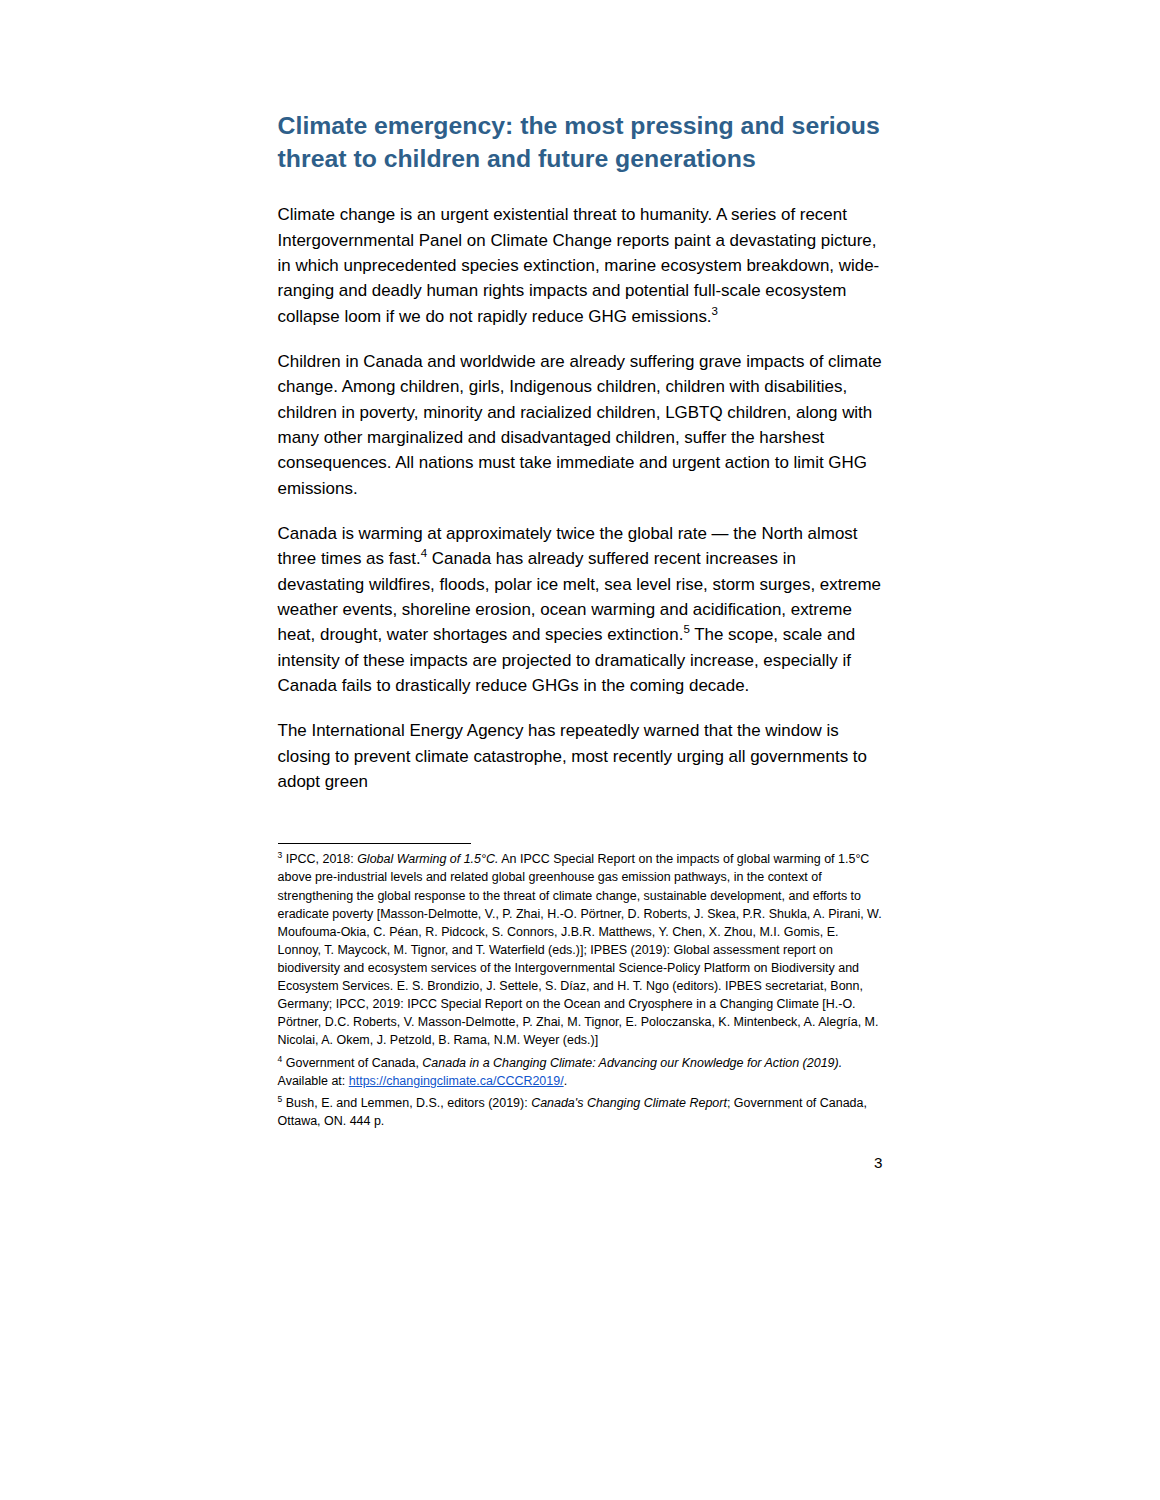Climate emergency: the most pressing and serious threat to children and future generations
Climate change is an urgent existential threat to humanity. A series of recent Intergovernmental Panel on Climate Change reports paint a devastating picture, in which unprecedented species extinction, marine ecosystem breakdown, wide-ranging and deadly human rights impacts and potential full-scale ecosystem collapse loom if we do not rapidly reduce GHG emissions.3
Children in Canada and worldwide are already suffering grave impacts of climate change. Among children, girls, Indigenous children, children with disabilities, children in poverty, minority and racialized children, LGBTQ children, along with many other marginalized and disadvantaged children, suffer the harshest consequences. All nations must take immediate and urgent action to limit GHG emissions.
Canada is warming at approximately twice the global rate — the North almost three times as fast.4 Canada has already suffered recent increases in devastating wildfires, floods, polar ice melt, sea level rise, storm surges, extreme weather events, shoreline erosion, ocean warming and acidification, extreme heat, drought, water shortages and species extinction.5 The scope, scale and intensity of these impacts are projected to dramatically increase, especially if Canada fails to drastically reduce GHGs in the coming decade.
The International Energy Agency has repeatedly warned that the window is closing to prevent climate catastrophe, most recently urging all governments to adopt green
3 IPCC, 2018: Global Warming of 1.5°C. An IPCC Special Report on the impacts of global warming of 1.5°C above pre-industrial levels and related global greenhouse gas emission pathways, in the context of strengthening the global response to the threat of climate change, sustainable development, and efforts to eradicate poverty [Masson-Delmotte, V., P. Zhai, H.-O. Pörtner, D. Roberts, J. Skea, P.R. Shukla, A. Pirani, W. Moufouma-Okia, C. Péan, R. Pidcock, S. Connors, J.B.R. Matthews, Y. Chen, X. Zhou, M.I. Gomis, E. Lonnoy, T. Maycock, M. Tignor, and T. Waterfield (eds.)]; IPBES (2019): Global assessment report on biodiversity and ecosystem services of the Intergovernmental Science-Policy Platform on Biodiversity and Ecosystem Services. E. S. Brondizio, J. Settele, S. Díaz, and H. T. Ngo (editors). IPBES secretariat, Bonn, Germany; IPCC, 2019: IPCC Special Report on the Ocean and Cryosphere in a Changing Climate [H.-O. Pörtner, D.C. Roberts, V. Masson-Delmotte, P. Zhai, M. Tignor, E. Poloczanska, K. Mintenbeck, A. Alegría, M. Nicolai, A. Okem, J. Petzold, B. Rama, N.M. Weyer (eds.)]
4 Government of Canada, Canada in a Changing Climate: Advancing our Knowledge for Action (2019). Available at: https://changingclimate.ca/CCCR2019/.
5 Bush, E. and Lemmen, D.S., editors (2019): Canada's Changing Climate Report; Government of Canada, Ottawa, ON. 444 p.
3